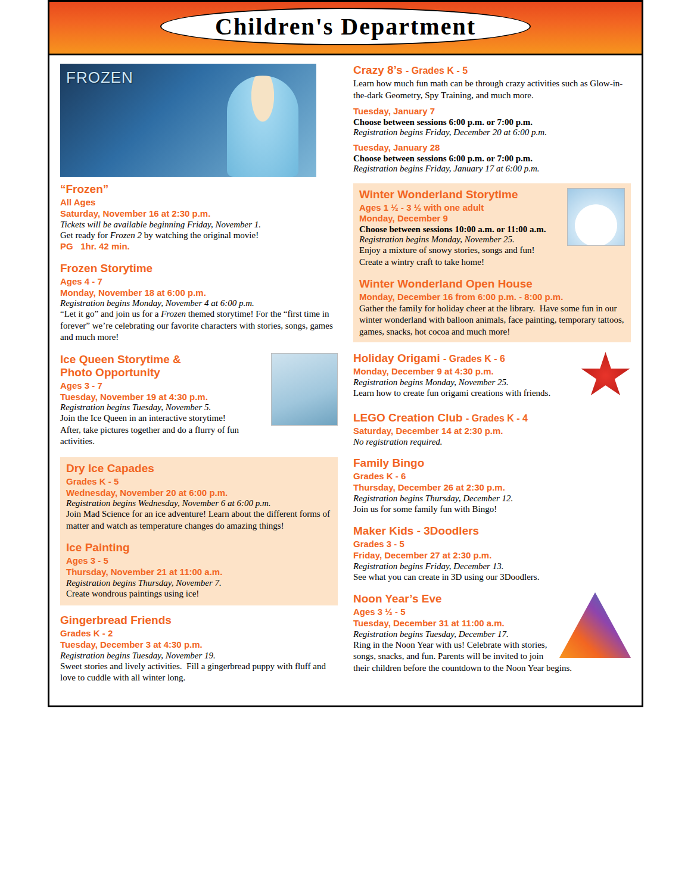Children's Department
FROZEN
“Frozen”
All Ages
Saturday, November 16 at 2:30 p.m.
Tickets will be available beginning Friday, November 1.
Get ready for Frozen 2 by watching the original movie!
PG 1hr. 42 min.
Frozen Storytime
Ages 4 - 7
Monday, November 18 at 6:00 p.m.
Registration begins Monday, November 4 at 6:00 p.m.
“Let it go” and join us for a Frozen themed storytime! For the “first time in forever” we’re celebrating our favorite characters with stories, songs, games and much more!
Ice Queen Storytime &
Photo Opportunity
Ages 3 - 7
Tuesday, November 19 at 4:30 p.m.
Registration begins Tuesday, November 5.
Join the Ice Queen in an interactive storytime!
After, take pictures together and do a flurry of fun activities.
Dry Ice Capades
Grades K - 5
Wednesday, November 20 at 6:00 p.m.
Registration begins Wednesday, November 6 at 6:00 p.m.
Join Mad Science for an ice adventure! Learn about the different forms of matter and watch as temperature changes do amazing things!
Ice Painting
Ages 3 - 5
Thursday, November 21 at 11:00 a.m.
Registration begins Thursday, November 7.
Create wondrous paintings using ice!
Gingerbread Friends
Grades K - 2
Tuesday, December 3 at 4:30 p.m.
Registration begins Tuesday, November 19.
Sweet stories and lively activities. Fill a gingerbread puppy with fluff and love to cuddle with all winter long.
Crazy 8’s - Grades K - 5
Learn how much fun math can be through crazy activities such as Glow-in-the-dark Geometry, Spy Training, and much more.
Tuesday, January 7
Choose between sessions 6:00 p.m. or 7:00 p.m.
Registration begins Friday, December 20 at 6:00 p.m.
Tuesday, January 28
Choose between sessions 6:00 p.m. or 7:00 p.m.
Registration begins Friday, January 17 at 6:00 p.m.
Winter Wonderland Storytime
Ages 1 ½ - 3 ½ with one adult
Monday, December 9
Choose between sessions 10:00 a.m. or 11:00 a.m.
Registration begins Monday, November 25.
Enjoy a mixture of snowy stories, songs and fun!
Create a wintry craft to take home!
Winter Wonderland Open House
Monday, December 16 from 6:00 p.m. - 8:00 p.m.
Gather the family for holiday cheer at the library. Have some fun in our winter wonderland with balloon animals, face painting, temporary tattoos, games, snacks, hot cocoa and much more!
Holiday Origami - Grades K - 6
Monday, December 9 at 4:30 p.m.
Registration begins Monday, November 25.
Learn how to create fun origami creations with friends.
LEGO Creation Club - Grades K - 4
Saturday, December 14 at 2:30 p.m.
No registration required.
Family Bingo
Grades K - 6
Thursday, December 26 at 2:30 p.m.
Registration begins Thursday, December 12.
Join us for some family fun with Bingo!
Maker Kids - 3Doodlers
Grades 3 - 5
Friday, December 27 at 2:30 p.m.
Registration begins Friday, December 13.
See what you can create in 3D using our 3Doodlers.
Noon Year’s Eve
Ages 3 ½ - 5
Tuesday, December 31 at 11:00 a.m.
Registration begins Tuesday, December 17.
Ring in the Noon Year with us! Celebrate with stories, songs, snacks, and fun. Parents will be invited to join their children before the countdown to the Noon Year begins.